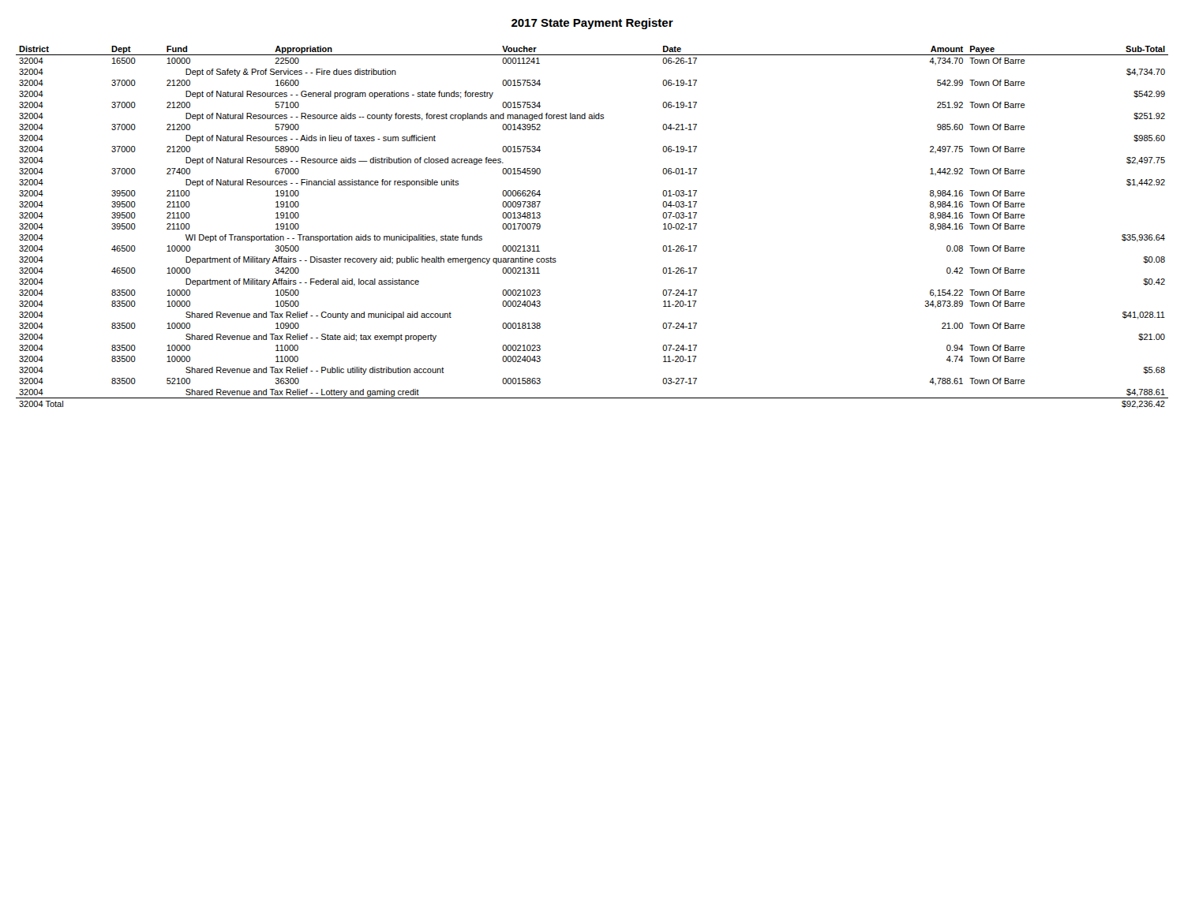2017 State Payment Register
| District | Dept | Fund | Appropriation | Voucher | Date | Amount | Payee | Sub-Total |
| --- | --- | --- | --- | --- | --- | --- | --- | --- |
| 32004 | 16500 | 10000 | 22500 | 00011241 | 06-26-17 | 4,734.70 | Town Of Barre | |
| 32004 | | Dept of Safety & Prof Services - - Fire dues distribution | | $4,734.70 |
| 32004 | 37000 | 21200 | 16600 | 00157534 | 06-19-17 | 542.99 | Town Of Barre | |
| 32004 | | Dept of Natural Resources - - General program operations - state funds; forestry | | $542.99 |
| 32004 | 37000 | 21200 | 57100 | 00157534 | 06-19-17 | 251.92 | Town Of Barre | |
| 32004 | | Dept of Natural Resources - - Resource aids -- county forests, forest croplands and managed forest land aids | | $251.92 |
| 32004 | 37000 | 21200 | 57900 | 00143952 | 04-21-17 | 985.60 | Town Of Barre | |
| 32004 | | Dept of Natural Resources - - Aids in lieu of taxes - sum sufficient | | $985.60 |
| 32004 | 37000 | 21200 | 58900 | 00157534 | 06-19-17 | 2,497.75 | Town Of Barre | |
| 32004 | | Dept of Natural Resources - - Resource aids — distribution of closed acreage fees. | | $2,497.75 |
| 32004 | 37000 | 27400 | 67000 | 00154590 | 06-01-17 | 1,442.92 | Town Of Barre | |
| 32004 | | Dept of Natural Resources - - Financial assistance for responsible units | | $1,442.92 |
| 32004 | 39500 | 21100 | 19100 | 00066264 | 01-03-17 | 8,984.16 | Town Of Barre | |
| 32004 | 39500 | 21100 | 19100 | 00097387 | 04-03-17 | 8,984.16 | Town Of Barre | |
| 32004 | 39500 | 21100 | 19100 | 00134813 | 07-03-17 | 8,984.16 | Town Of Barre | |
| 32004 | 39500 | 21100 | 19100 | 00170079 | 10-02-17 | 8,984.16 | Town Of Barre | |
| 32004 | | WI Dept of Transportation - - Transportation aids to municipalities, state funds | | $35,936.64 |
| 32004 | 46500 | 10000 | 30500 | 00021311 | 01-26-17 | 0.08 | Town Of Barre | |
| 32004 | | Department of Military Affairs - - Disaster recovery aid; public health emergency quarantine costs | | $0.08 |
| 32004 | 46500 | 10000 | 34200 | 00021311 | 01-26-17 | 0.42 | Town Of Barre | |
| 32004 | | Department of Military Affairs - - Federal aid, local assistance | | $0.42 |
| 32004 | 83500 | 10000 | 10500 | 00021023 | 07-24-17 | 6,154.22 | Town Of Barre | |
| 32004 | 83500 | 10000 | 10500 | 00024043 | 11-20-17 | 34,873.89 | Town Of Barre | |
| 32004 | | Shared Revenue and Tax Relief - - County and municipal aid account | | $41,028.11 |
| 32004 | 83500 | 10000 | 10900 | 00018138 | 07-24-17 | 21.00 | Town Of Barre | |
| 32004 | | Shared Revenue and Tax Relief - - State aid; tax exempt property | | $21.00 |
| 32004 | 83500 | 10000 | 11000 | 00021023 | 07-24-17 | 0.94 | Town Of Barre | |
| 32004 | 83500 | 10000 | 11000 | 00024043 | 11-20-17 | 4.74 | Town Of Barre | |
| 32004 | | Shared Revenue and Tax Relief - - Public utility distribution account | | $5.68 |
| 32004 | 83500 | 52100 | 36300 | 00015863 | 03-27-17 | 4,788.61 | Town Of Barre | |
| 32004 | | Shared Revenue and Tax Relief - - Lottery and gaming credit | | $4,788.61 |
| 32004 Total | | | | | | | | $92,236.42 |